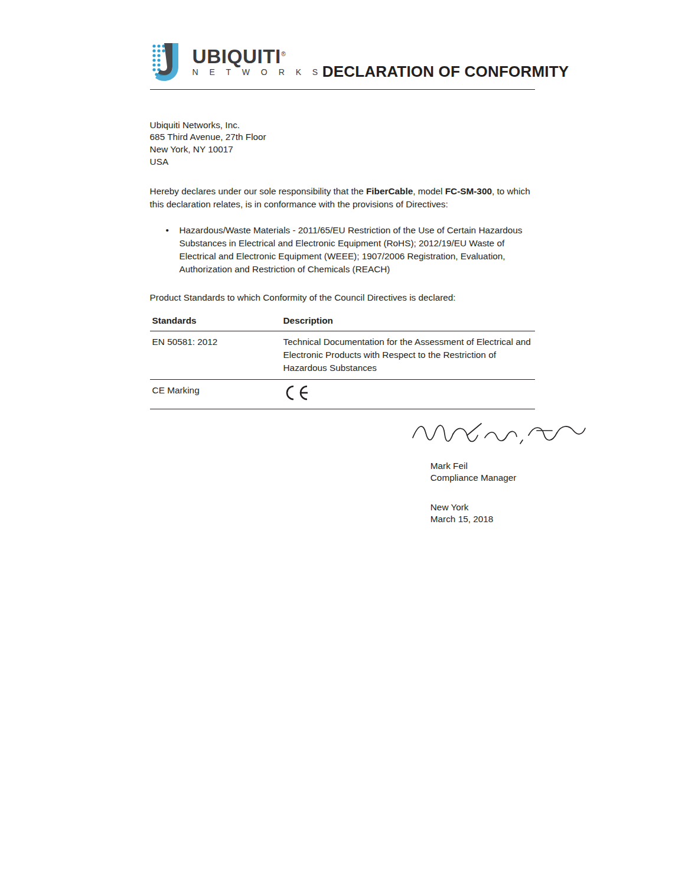UBIQUITI®
N E T W O R K S
DECLARATION OF CONFORMITY
Ubiquiti Networks, Inc.
685 Third Avenue, 27th Floor
New York, NY 10017
USA
Hereby declares under our sole responsibility that the FiberCable, model FC-SM-300, to which this declaration relates, is in conformance with the provisions of Directives:
Hazardous/Waste Materials - 2011/65/EU Restriction of the Use of Certain Hazardous Substances in Electrical and Electronic Equipment (RoHS); 2012/19/EU Waste of Electrical and Electronic Equipment (WEEE); 1907/2006 Registration, Evaluation, Authorization and Restriction of Chemicals (REACH)
Product Standards to which Conformity of the Council Directives is declared:
| Standards | Description |
| --- | --- |
| EN 50581: 2012 | Technical Documentation for the Assessment of Electrical and Electronic Products with Respect to the Restriction of Hazardous Substances |
| CE Marking | |
Mark Feil
Compliance Manager
New York
March 15, 2018